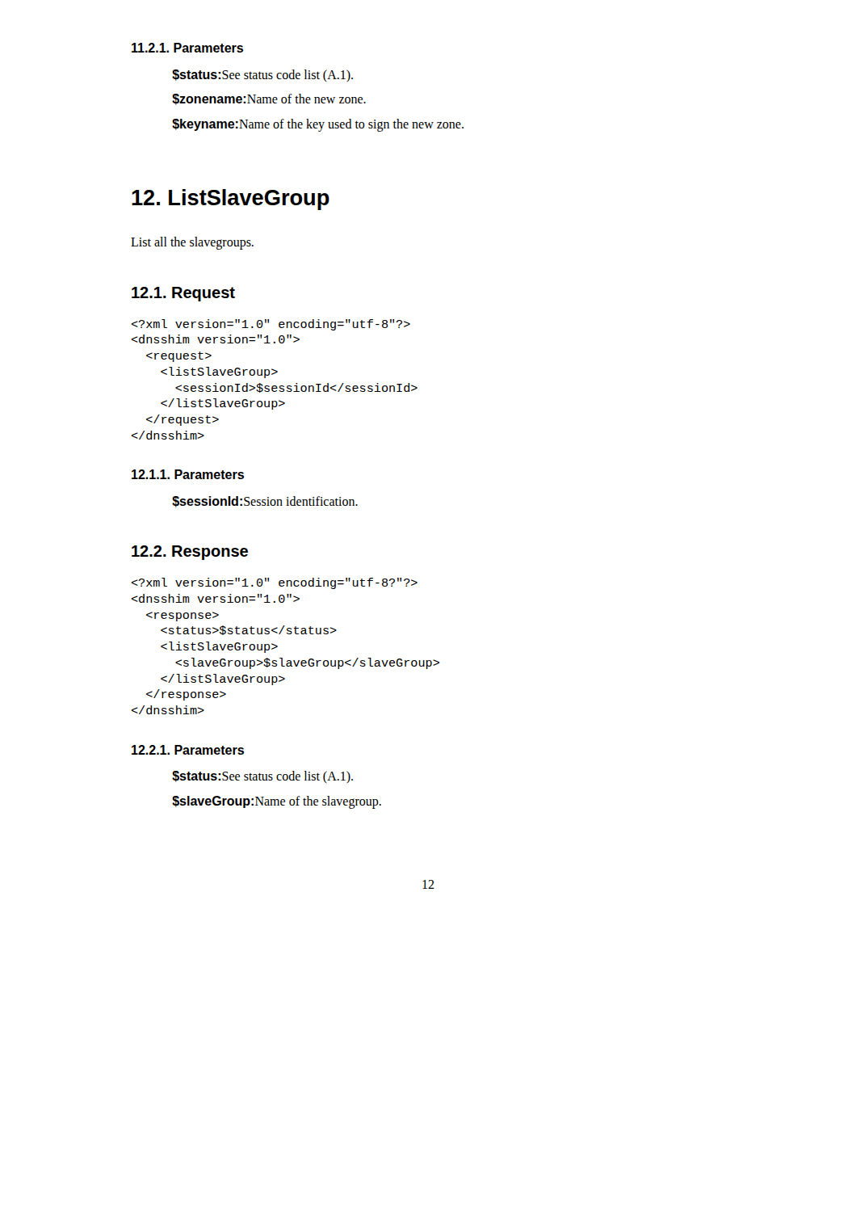11.2.1. Parameters
$status:
See status code list (A.1).
$zonename:
Name of the new zone.
$keyname:
Name of the key used to sign the new zone.
12. ListSlaveGroup
List all the slavegroups.
12.1. Request
<?xml version="1.0" encoding="utf-8"?>
<dnsshim version="1.0">
  <request>
    <listSlaveGroup>
      <sessionId>$sessionId</sessionId>
    </listSlaveGroup>
  </request>
</dnsshim>
12.1.1. Parameters
$sessionId:
Session identification.
12.2. Response
<?xml version="1.0" encoding="utf-8?"?>
<dnsshim version="1.0">
  <response>
    <status>$status</status>
    <listSlaveGroup>
      <slaveGroup>$slaveGroup</slaveGroup>
    </listSlaveGroup>
  </response>
</dnsshim>
12.2.1. Parameters
$status:
See status code list (A.1).
$slaveGroup:
Name of the slavegroup.
12